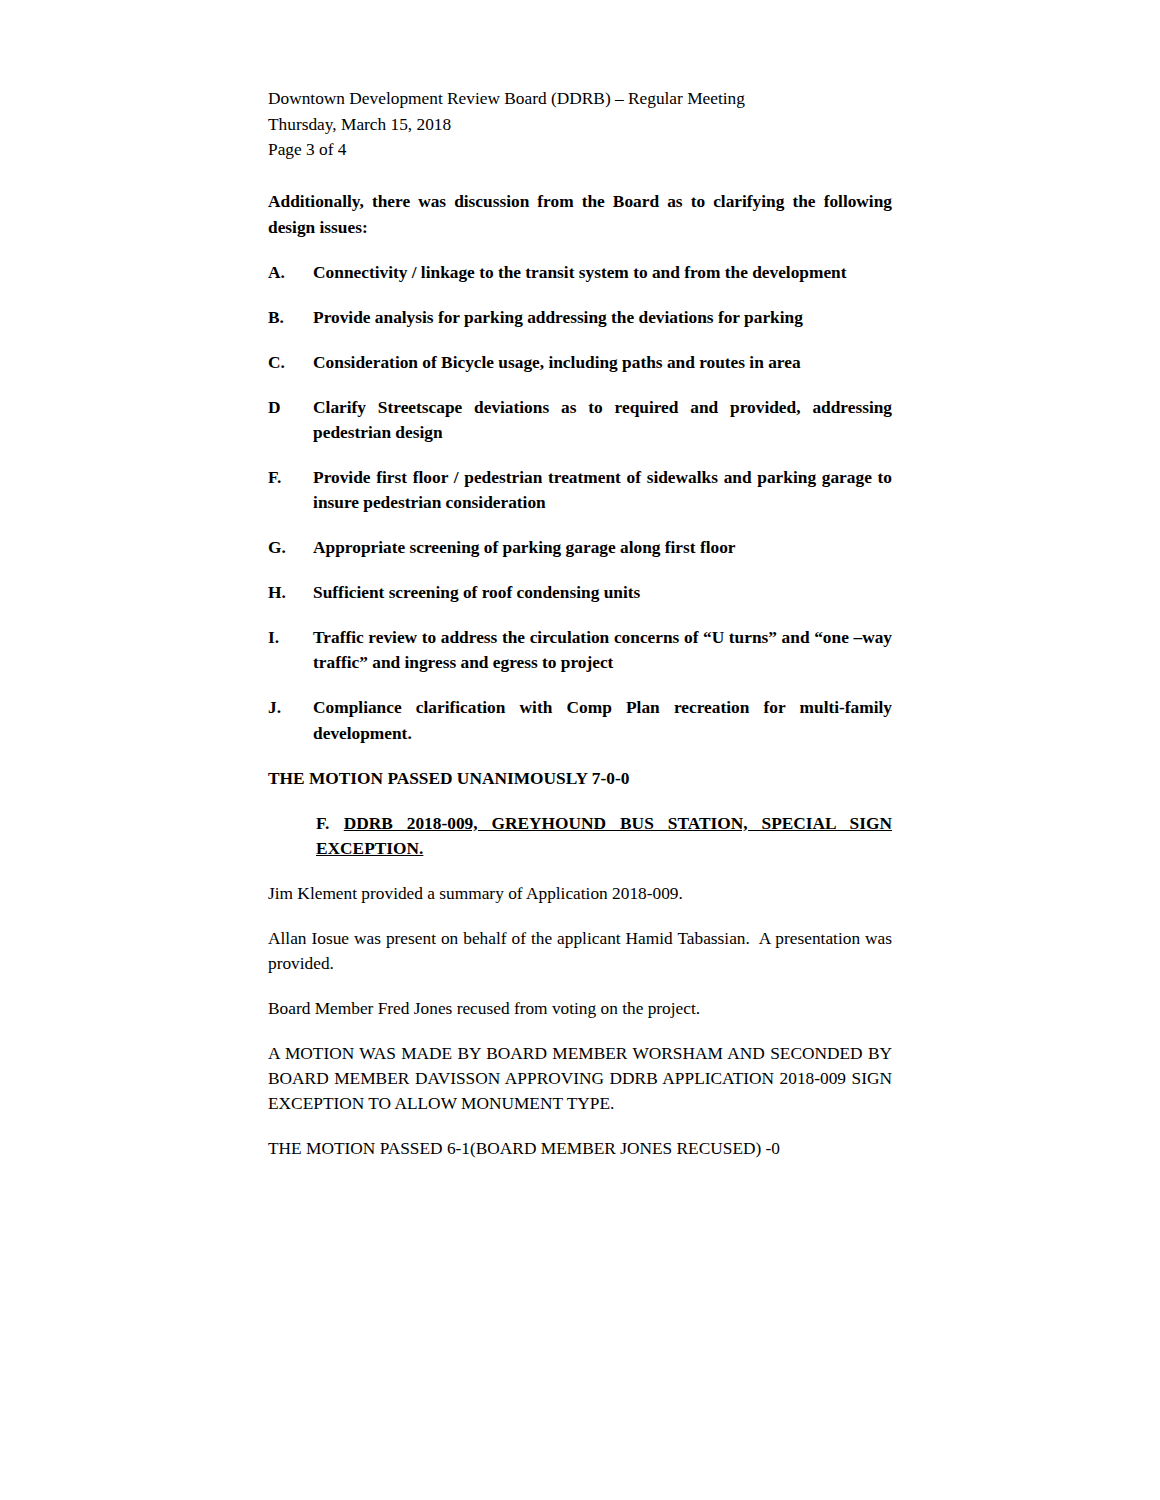Downtown Development Review Board (DDRB) – Regular Meeting
Thursday, March 15, 2018
Page 3 of 4
Additionally, there was discussion from the Board as to clarifying the following design issues:
A. Connectivity / linkage to the transit system to and from the development
B. Provide analysis for parking addressing the deviations for parking
C. Consideration of Bicycle usage, including paths and routes in area
DClarify Streetscape deviations as to required and provided, addressing pedestrian design
F. Provide first floor / pedestrian treatment of sidewalks and parking garage to insure pedestrian consideration
G. Appropriate screening of parking garage along first floor
H. Sufficient screening of roof condensing units
I. Traffic review to address the circulation concerns of “U turns” and “one –way traffic” and ingress and egress to project
J. Compliance clarification with Comp Plan recreation for multi-family development.
THE MOTION PASSED UNANIMOUSLY 7-0-0
F. DDRB 2018-009, GREYHOUND BUS STATION, SPECIAL SIGN EXCEPTION.
Jim Klement provided a summary of Application 2018-009.
Allan Iosue was present on behalf of the applicant Hamid Tabassian. A presentation was provided.
Board Member Fred Jones recused from voting on the project.
A MOTION WAS MADE BY BOARD MEMBER WORSHAM AND SECONDED BY BOARD MEMBER DAVISSON APPROVING DDRB APPLICATION 2018-009 SIGN EXCEPTION TO ALLOW MONUMENT TYPE.
THE MOTION PASSED 6-1(BOARD MEMBER JONES RECUSED) -0